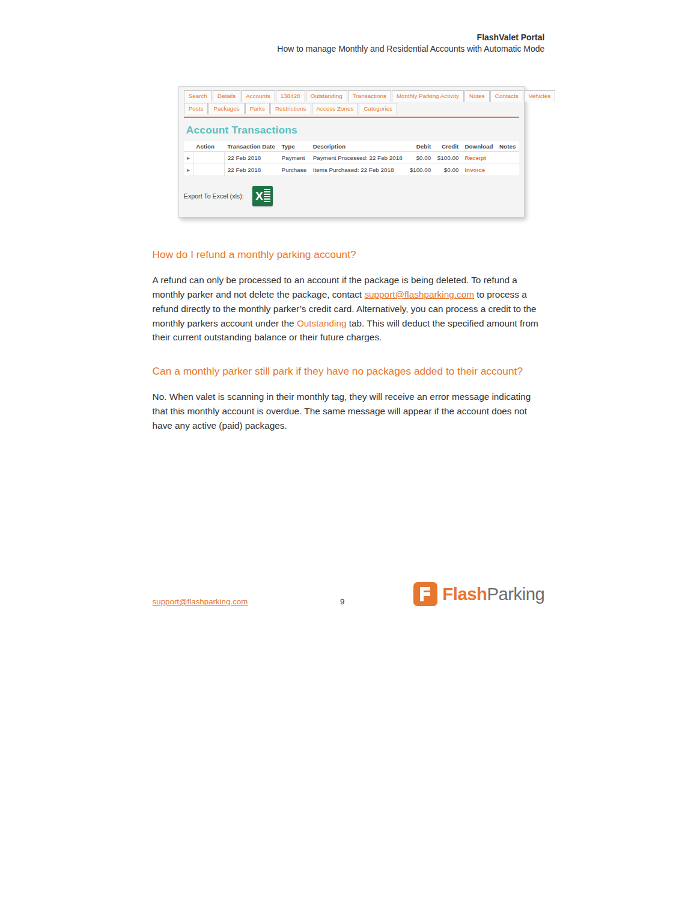FlashValet Portal
How to manage Monthly and Residential Accounts with Automatic Mode
Search Details Accounts 138420 Outstanding Transactions Monthly Parking Activity Notes Contacts Vehicles
Posts Packages Parks Restrictions Access Zones Categories
Account Transactions
| | Action | Transaction Date | Type | Description | Debit | Credit | Download | Notes |
| --- | --- | --- | --- | --- | --- | --- | --- | --- |
| ▸ | | 22 Feb 2018 | Payment | Payment Processed: 22 Feb 2018 | $0.00 | $100.00 | Receipt | |
| ▸ | | 22 Feb 2018 | Purchase | Items Purchased: 22 Feb 2018 | $100.00 | $0.00 | Invoice | |
Export To Excel (xls):
How do I refund a monthly parking account?
A refund can only be processed to an account if the package is being deleted. To refund a monthly parker and not delete the package, contact support@flashparking.com to process a refund directly to the monthly parker’s credit card. Alternatively, you can process a credit to the monthly parkers account under the Outstanding tab. This will deduct the specified amount from their current outstanding balance or their future charges.
Can a monthly parker still park if they have no packages added to their account?
No. When valet is scanning in their monthly tag, they will receive an error message indicating that this monthly account is overdue. The same message will appear if the account does not have any active (paid) packages.
support@flashparking.com
9
Flash Parking